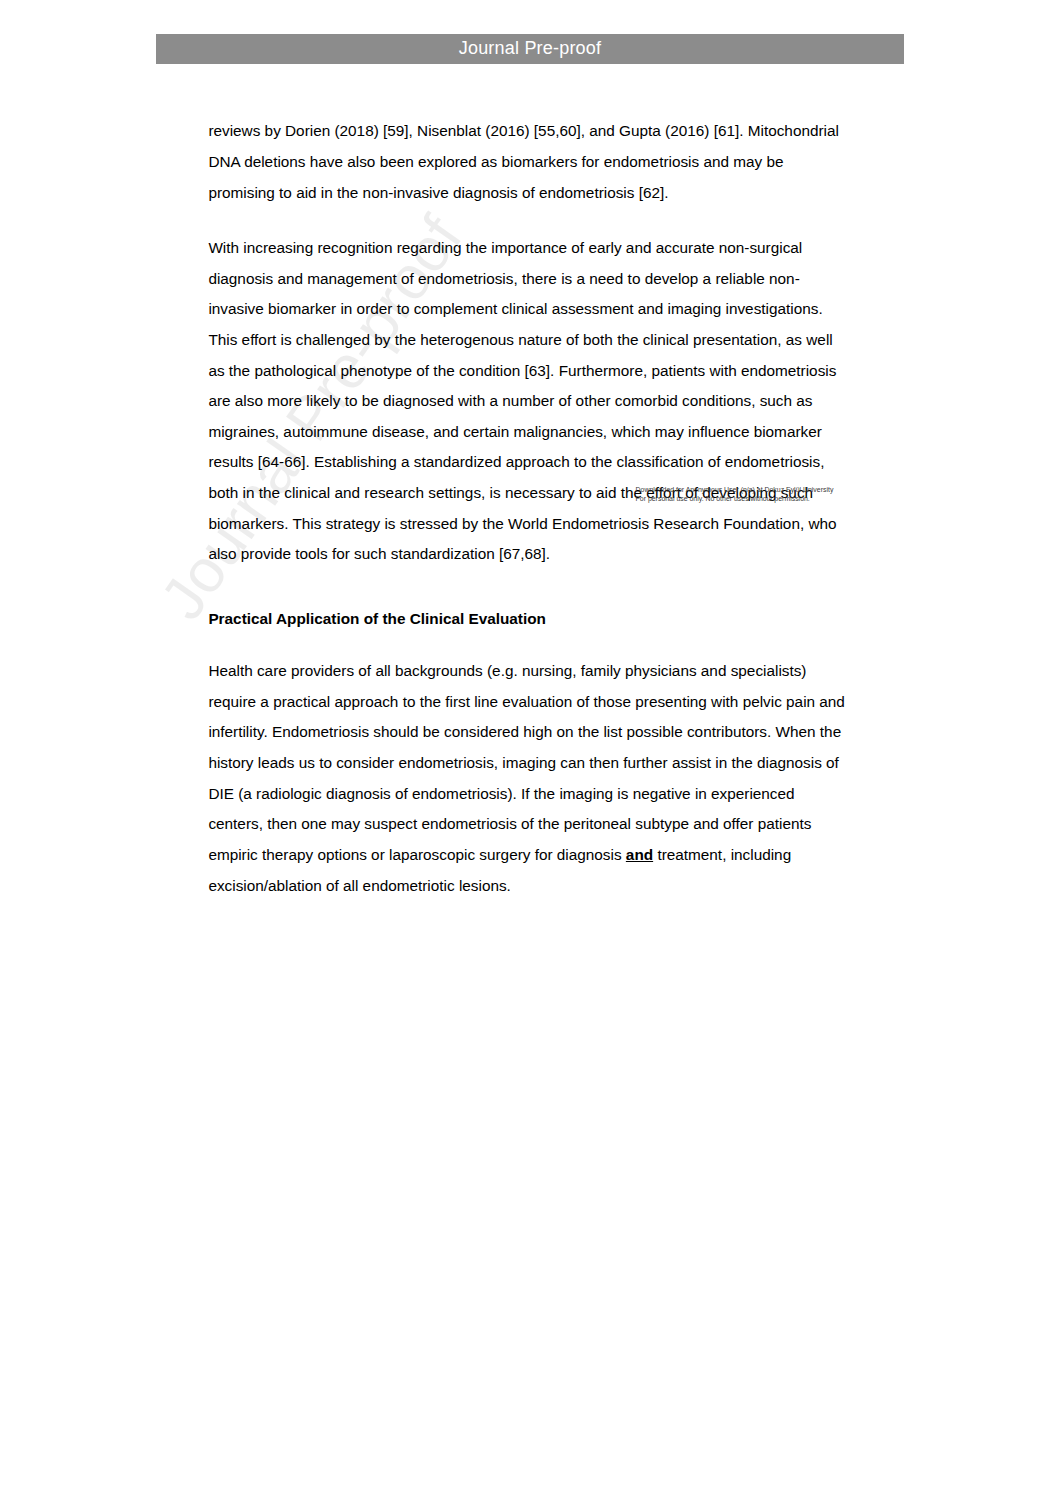Journal Pre-proof
Journal Pre-proof
reviews by Dorien (2018) [59], Nisenblat (2016) [55,60], and Gupta (2016) [61]. Mitochondrial DNA deletions have also been explored as biomarkers for endometriosis and may be promising to aid in the non-invasive diagnosis of endometriosis [62].
With increasing recognition regarding the importance of early and accurate non-surgical diagnosis and management of endometriosis, there is a need to develop a reliable non-invasive biomarker in order to complement clinical assessment and imaging investigations. This effort is challenged by the heterogenous nature of both the clinical presentation, as well as the pathological phenotype of the condition [63]. Furthermore, patients with endometriosis are also more likely to be diagnosed with a number of other comorbid conditions, such as migraines, autoimmune disease, and certain malignancies, which may influence biomarker results [64-66]. Establishing a standardized approach to the classification of endometriosis, both in the clinical and research settings, is necessary to aid the effort of developing such biomarkers. This strategy is stressed by the World Endometriosis Research Foundation, who also provide tools for such standardization [67,68].
Practical Application of the Clinical Evaluation
Health care providers of all backgrounds (e.g. nursing, family physicians and specialists) require a practical approach to the first line evaluation of those presenting with pelvic pain and infertility. Endometriosis should be considered high on the list possible contributors. When the history leads us to consider endometriosis, imaging can then further assist in the diagnosis of DIE (a radiologic diagnosis of endometriosis). If the imaging is negative in experienced centers, then one may suspect endometriosis of the peritoneal subtype and offer patients empiric therapy options or laparoscopic surgery for diagnosis and treatment, including excision/ablation of all endometriotic lesions.
Downloaded for Anonymous User (n/a) at Dokuz Eylül University
For personal use only. No other uses without permission.